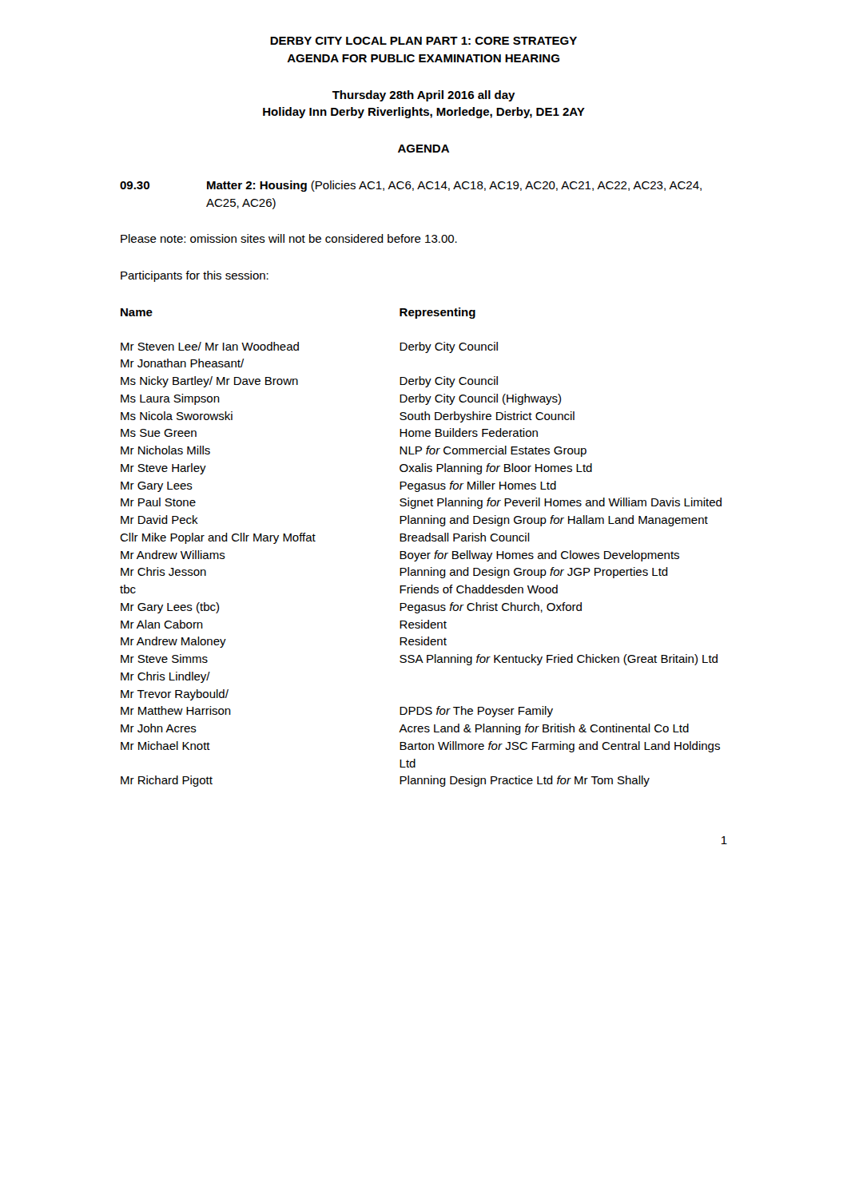DERBY CITY LOCAL PLAN PART 1: CORE STRATEGY
AGENDA FOR PUBLIC EXAMINATION HEARING
Thursday 28th April 2016 all day
Holiday Inn Derby Riverlights, Morledge, Derby, DE1 2AY
AGENDA
09.30
Matter 2: Housing (Policies AC1, AC6, AC14, AC18, AC19, AC20, AC21, AC22, AC23, AC24, AC25, AC26)
Please note: omission sites will not be considered before 13.00.
Participants for this session:
| Name | Representing |
| --- | --- |
| Mr Steven Lee/ Mr Ian Woodhead Mr Jonathan Pheasant/ | Derby City Council |
| Ms Nicky Bartley/ Mr Dave Brown | Derby City Council |
| Ms Laura Simpson | Derby City Council (Highways) |
| Ms Nicola Sworowski | South Derbyshire District Council |
| Ms Sue Green | Home Builders Federation |
| Mr Nicholas Mills | NLP for Commercial Estates Group |
| Mr Steve Harley | Oxalis Planning for Bloor Homes Ltd |
| Mr Gary Lees | Pegasus for Miller Homes Ltd |
| Mr Paul Stone | Signet Planning for Peveril Homes and William Davis Limited |
| Mr David Peck | Planning and Design Group for Hallam Land Management |
| Cllr Mike Poplar and Cllr Mary Moffat | Breadsall Parish Council |
| Mr Andrew Williams | Boyer for Bellway Homes and Clowes Developments |
| Mr Chris Jesson | Planning and Design Group for JGP Properties Ltd |
| tbc | Friends of Chaddesden Wood |
| Mr Gary Lees (tbc) | Pegasus for Christ Church, Oxford |
| Mr Alan Caborn | Resident |
| Mr Andrew Maloney | Resident |
| Mr Steve Simms | SSA Planning for Kentucky Fried Chicken (Great Britain) Ltd |
| Mr Chris Lindley/ Mr Trevor Raybould/ | |
| Mr Matthew Harrison | DPDS for The Poyser Family |
| Mr John Acres | Acres Land & Planning for British & Continental Co Ltd |
| Mr Michael Knott | Barton Willmore for JSC Farming and Central Land Holdings Ltd |
| Mr Richard Pigott | Planning Design Practice Ltd for Mr Tom Shally |
1